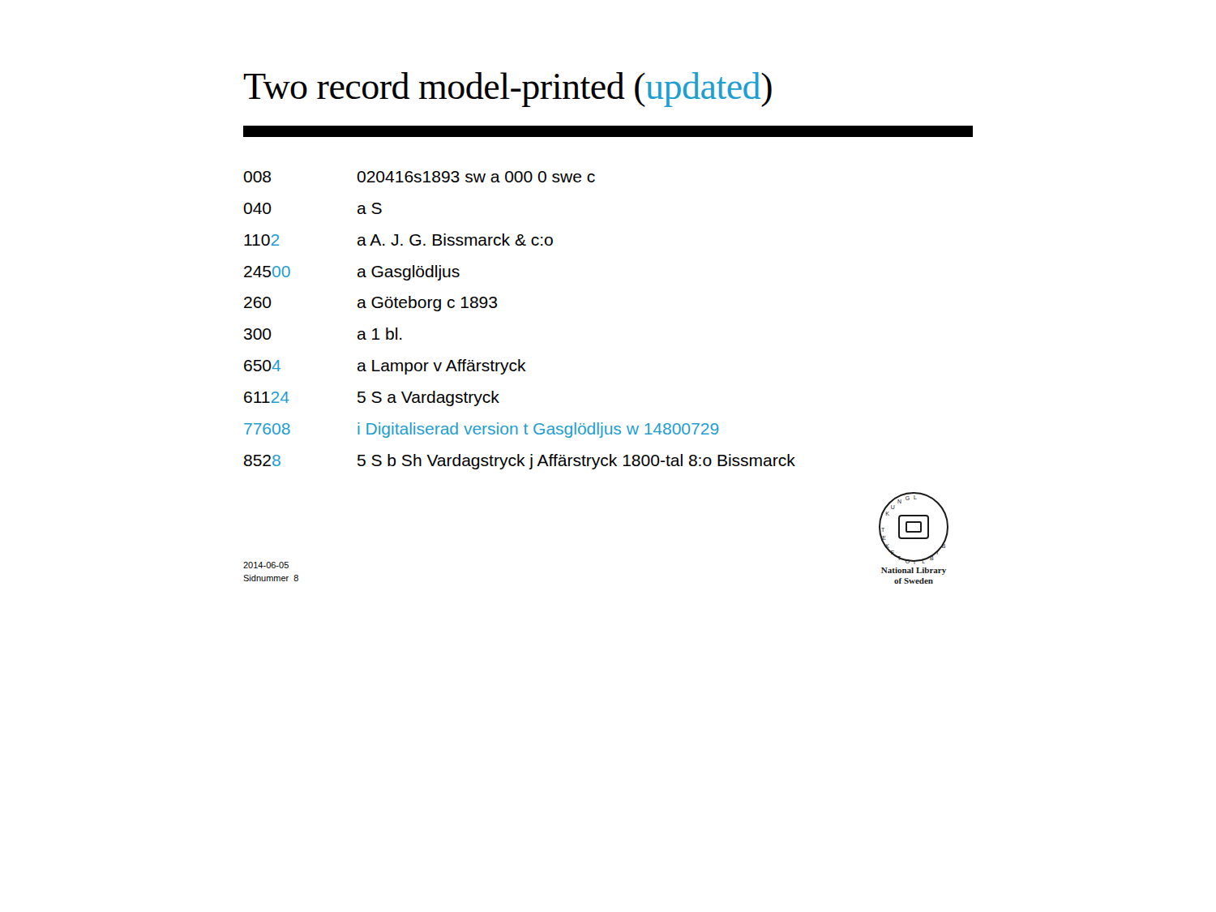Two record model-printed (updated)
| 008 | 020416s1893 sw a 000 0 swe c |
| 040 | a S |
| 110 2 | a A. J. G. Bissmarck & c:o |
| 245 00 | a Gasglödljus |
| 260 | a Göteborg c 1893 |
| 300 | a 1 bl. |
| 650 4 | a Lampor v Affärstryck |
| 611 24 | 5 S a Vardagstryck |
| 77608 | i Digitaliserad version t Gasglödljus w 14800729 |
| 852 8 | 5 S b Sh Vardagstryck j Affärstryck 1800-tal 8:o Bissmarck |
2014-06-05
Sidnummer 8
K U N G L B I B L I O T E K E T
National Library
of Sweden